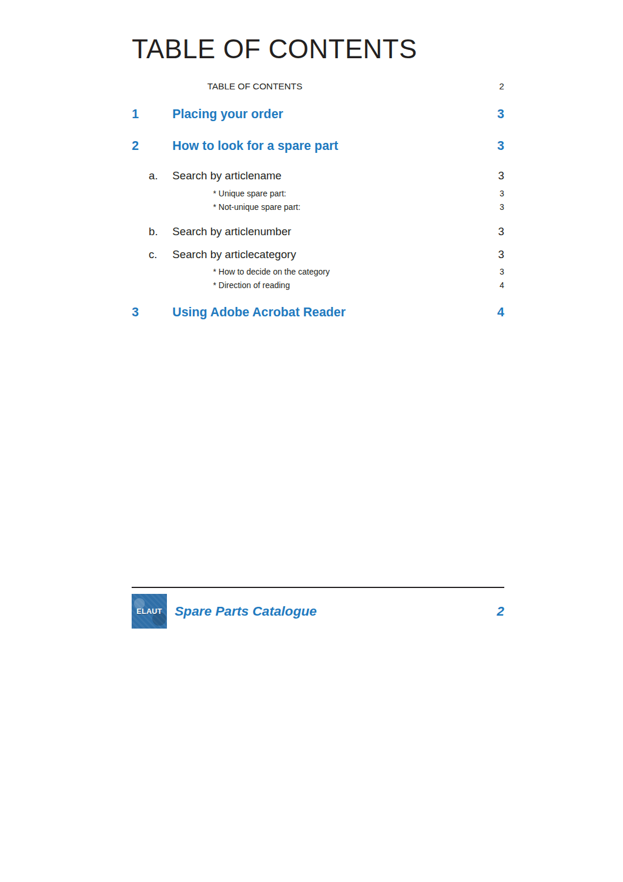TABLE OF CONTENTS
| | TABLE OF CONTENTS | 2 |
| 1 | Placing your order | 3 |
| 2 | How to look for a spare part | 3 |
| a. | Search by articlename | 3 |
| | * Unique spare part: | 3 |
| | * Not-unique spare part: | 3 |
| b. | Search by articlenumber | 3 |
| c. | Search by articlecategory | 3 |
| | * How to decide on the category | 3 |
| | * Direction of reading | 4 |
| 3 | Using Adobe Acrobat Reader | 4 |
ELAUT
Spare Parts Catalogue
2